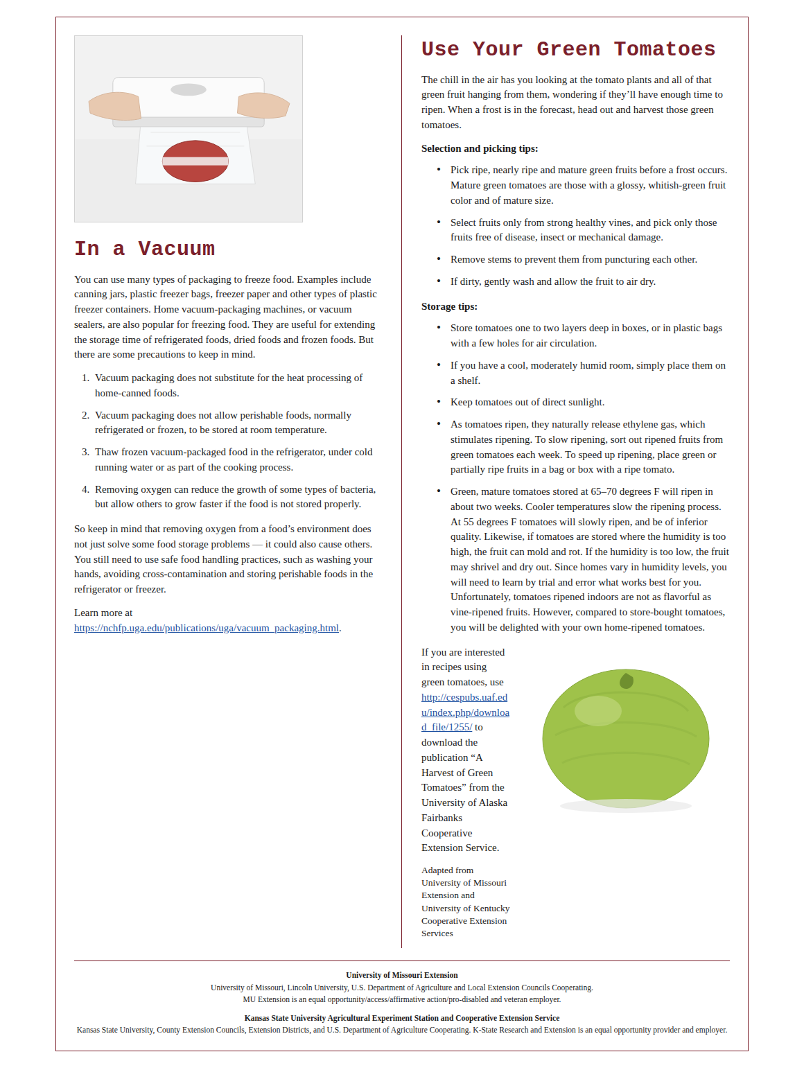In a Vacuum
You can use many types of packaging to freeze food. Examples include canning jars, plastic freezer bags, freezer paper and other types of plastic freezer containers. Home vacuum-packaging machines, or vacuum sealers, are also popular for freezing food. They are useful for extending the storage time of refrigerated foods, dried foods and frozen foods. But there are some precautions to keep in mind.
Vacuum packaging does not substitute for the heat processing of home-canned foods.
Vacuum packaging does not allow perishable foods, normally refrigerated or frozen, to be stored at room temperature.
Thaw frozen vacuum-packaged food in the refrigerator, under cold running water or as part of the cooking process.
Removing oxygen can reduce the growth of some types of bacteria, but allow others to grow faster if the food is not stored properly.
So keep in mind that removing oxygen from a food’s environment does not just solve some food storage problems — it could also cause others. You still need to use safe food handling practices, such as washing your hands, avoiding cross-contamination and storing perishable foods in the refrigerator or freezer.
Learn more at https://nchfp.uga.edu/publications/uga/vacuum_packaging.html.
Use Your Green Tomatoes
The chill in the air has you looking at the tomato plants and all of that green fruit hanging from them, wondering if they’ll have enough time to ripen. When a frost is in the forecast, head out and harvest those green tomatoes.
Selection and picking tips:
Pick ripe, nearly ripe and mature green fruits before a frost occurs. Mature green tomatoes are those with a glossy, whitish-green fruit color and of mature size.
Select fruits only from strong healthy vines, and pick only those fruits free of disease, insect or mechanical damage.
Remove stems to prevent them from puncturing each other.
If dirty, gently wash and allow the fruit to air dry.
Storage tips:
Store tomatoes one to two layers deep in boxes, or in plastic bags with a few holes for air circulation.
If you have a cool, moderately humid room, simply place them on a shelf.
Keep tomatoes out of direct sunlight.
As tomatoes ripen, they naturally release ethylene gas, which stimulates ripening. To slow ripening, sort out ripened fruits from green tomatoes each week. To speed up ripening, place green or partially ripe fruits in a bag or box with a ripe tomato.
Green, mature tomatoes stored at 65–70 degrees F will ripen in about two weeks. Cooler temperatures slow the ripening process. At 55 degrees F tomatoes will slowly ripen, and be of inferior quality. Likewise, if tomatoes are stored where the humidity is too high, the fruit can mold and rot. If the humidity is too low, the fruit may shrivel and dry out. Since homes vary in humidity levels, you will need to learn by trial and error what works best for you. Unfortunately, tomatoes ripened indoors are not as flavorful as vine-ripened fruits. However, compared to store-bought tomatoes, you will be delighted with your own home-ripened tomatoes.
If you are interested in recipes using green tomatoes, use http://cespubs.uaf.edu/index.php/download_file/1255/ to download the publication “A Harvest of Green Tomatoes” from the University of Alaska Fairbanks Cooperative Extension Service.
Adapted from University of Missouri Extension and University of Kentucky Cooperative Extension Services
University of Missouri Extension
University of Missouri, Lincoln University, U.S. Department of Agriculture and Local Extension Councils Cooperating.
MU Extension is an equal opportunity/access/affirmative action/pro-disabled and veteran employer.
Kansas State University Agricultural Experiment Station and Cooperative Extension Service
Kansas State University, County Extension Councils, Extension Districts, and U.S. Department of Agriculture Cooperating. K-State Research and Extension is an equal opportunity provider and employer.